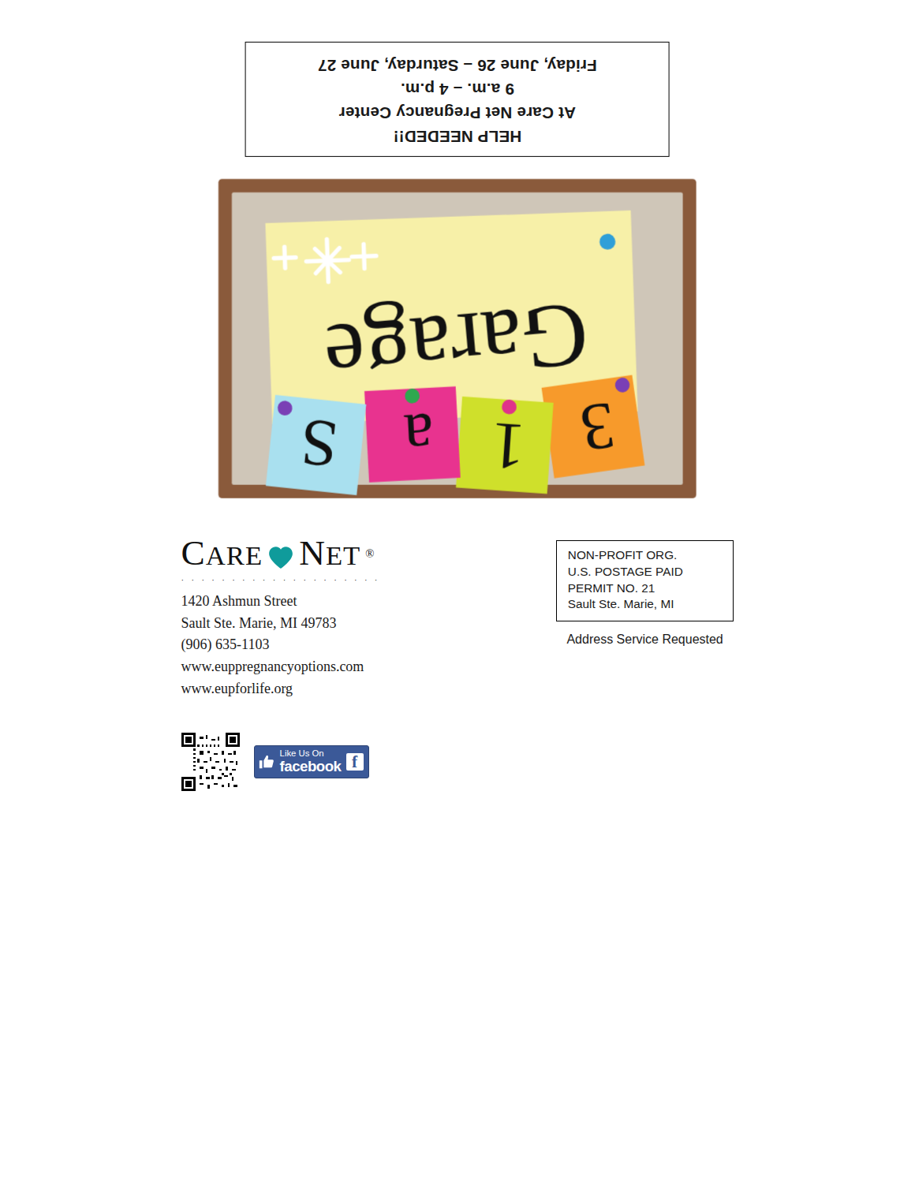HELP NEEDED!!
At Care Net Pregnancy Center
9 a.m. – 4 p.m.
Friday, June 26 – Saturday, June 27
Garage 3 1 a S
CARE NET®
· · · · · · · · · · · · · · · · · · · ·
1420 Ashmun Street
Sault Ste. Marie, MI 49783
(906) 635-1103
www.euppregnancyoptions.com
www.eupforlife.org
NON-PROFIT ORG.
U.S. POSTAGE PAID
PERMIT NO. 21
Sault Ste. Marie, MI
Address Service Requested
Like Us On facebook f